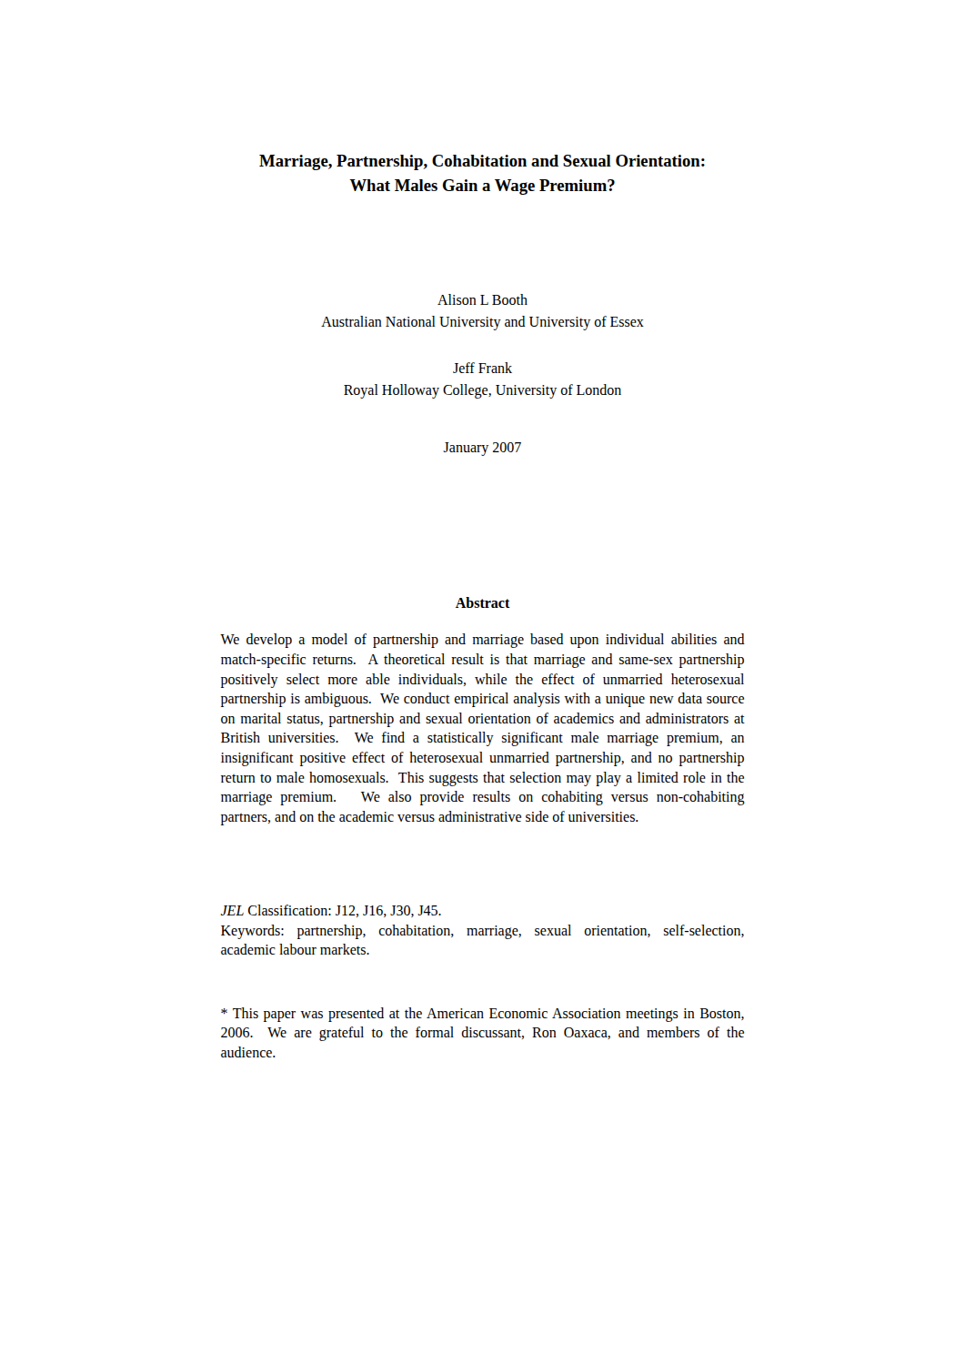Marriage, Partnership, Cohabitation and Sexual Orientation:
What Males Gain a Wage Premium?
Alison L Booth
Australian National University and University of Essex
Jeff Frank
Royal Holloway College, University of London
January 2007
Abstract
We develop a model of partnership and marriage based upon individual abilities and match-specific returns. A theoretical result is that marriage and same-sex partnership positively select more able individuals, while the effect of unmarried heterosexual partnership is ambiguous. We conduct empirical analysis with a unique new data source on marital status, partnership and sexual orientation of academics and administrators at British universities. We find a statistically significant male marriage premium, an insignificant positive effect of heterosexual unmarried partnership, and no partnership return to male homosexuals. This suggests that selection may play a limited role in the marriage premium. We also provide results on cohabiting versus non-cohabiting partners, and on the academic versus administrative side of universities.
JEL Classification: J12, J16, J30, J45.
Keywords: partnership, cohabitation, marriage, sexual orientation, self-selection, academic labour markets.
* This paper was presented at the American Economic Association meetings in Boston, 2006. We are grateful to the formal discussant, Ron Oaxaca, and members of the audience.